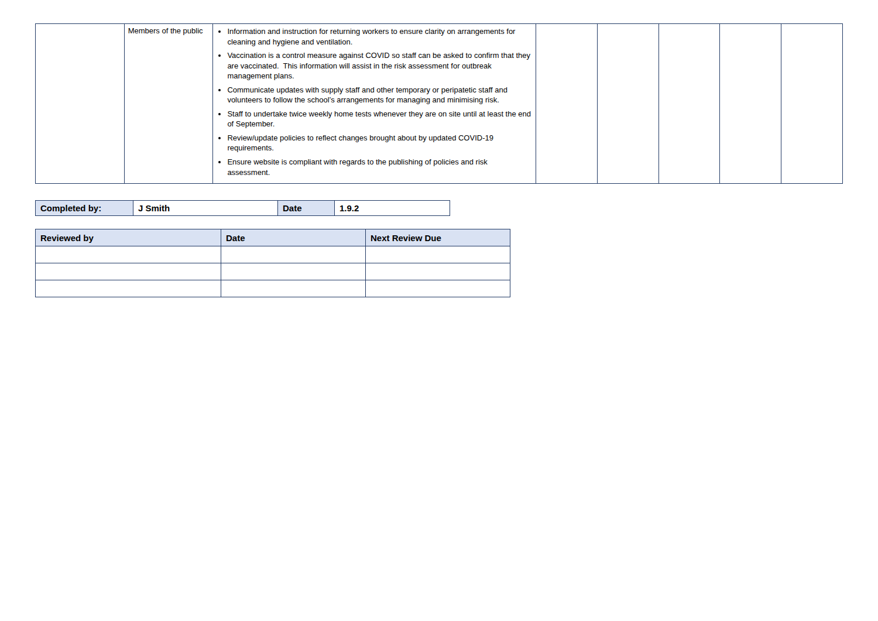| | Members of the public | Information and instruction for returning workers to ensure clarity on arrangements for cleaning and hygiene and ventilation. Vaccination is a control measure against COVID so staff can be asked to confirm that they are vaccinated. This information will assist in the risk assessment for outbreak management plans. Communicate updates with supply staff and other temporary or peripatetic staff and volunteers to follow the school’s arrangements for managing and minimising risk. Staff to undertake twice weekly home tests whenever they are on site until at least the end of September. Review/update policies to reflect changes brought about by updated COVID-19 requirements. Ensure website is compliant with regards to the publishing of policies and risk assessment. | | | | | |
| Completed by: | J Smith | Date | 1.9.2 |
| Reviewed by | Date | Next Review Due |
| --- | --- | --- |